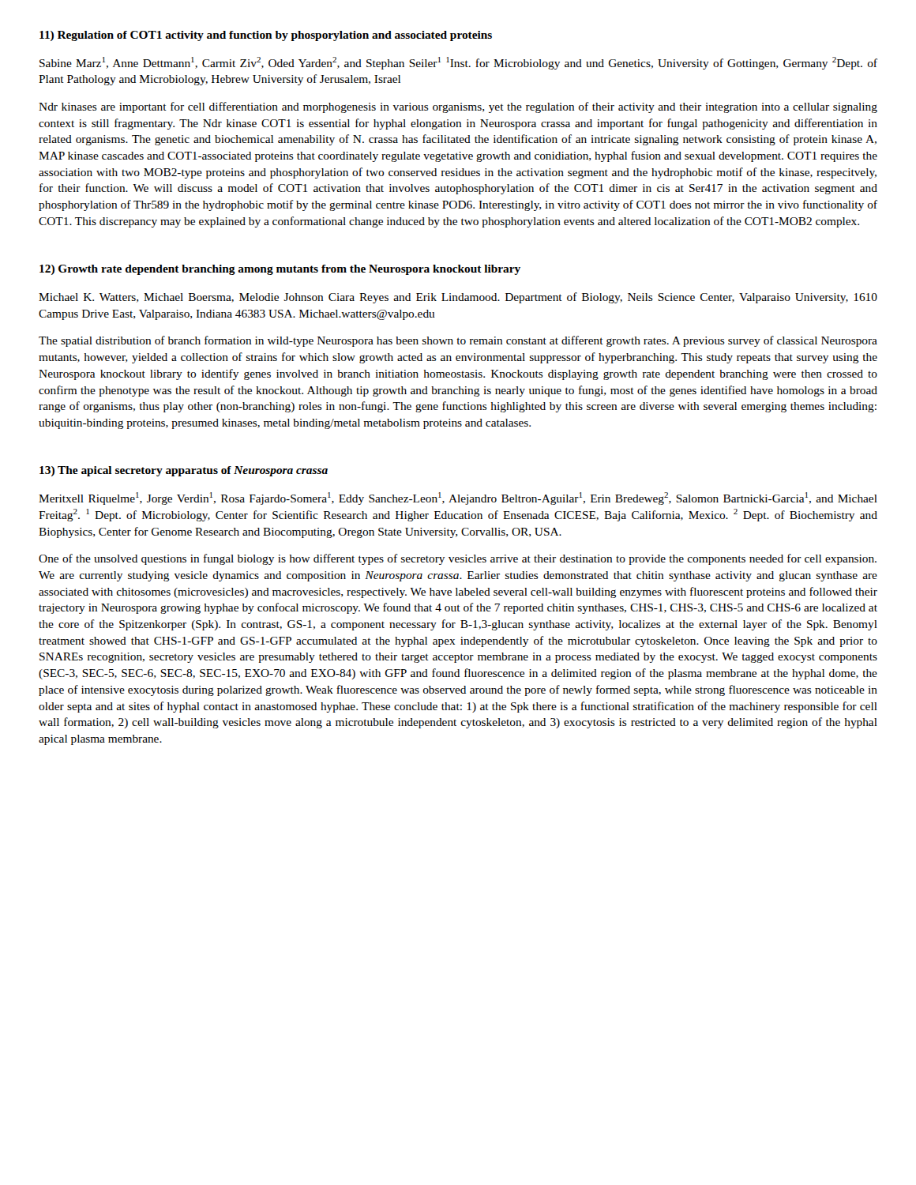11) Regulation of COT1 activity and function by phosporylation and associated proteins
Sabine Marz1, Anne Dettmann1, Carmit Ziv2, Oded Yarden2, and Stephan Seiler1 1Inst. for Microbiology and und Genetics, University of Gottingen, Germany 2Dept. of Plant Pathology and Microbiology, Hebrew University of Jerusalem, Israel
Ndr kinases are important for cell differentiation and morphogenesis in various organisms, yet the regulation of their activity and their integration into a cellular signaling context is still fragmentary. The Ndr kinase COT1 is essential for hyphal elongation in Neurospora crassa and important for fungal pathogenicity and differentiation in related organisms. The genetic and biochemical amenability of N. crassa has facilitated the identification of an intricate signaling network consisting of protein kinase A, MAP kinase cascades and COT1-associated proteins that coordinately regulate vegetative growth and conidiation, hyphal fusion and sexual development. COT1 requires the association with two MOB2-type proteins and phosphorylation of two conserved residues in the activation segment and the hydrophobic motif of the kinase, respecitvely, for their function. We will discuss a model of COT1 activation that involves autophosphorylation of the COT1 dimer in cis at Ser417 in the activation segment and phosphorylation of Thr589 in the hydrophobic motif by the germinal centre kinase POD6. Interestingly, in vitro activity of COT1 does not mirror the in vivo functionality of COT1. This discrepancy may be explained by a conformational change induced by the two phosphorylation events and altered localization of the COT1-MOB2 complex.
12) Growth rate dependent branching among mutants from the Neurospora knockout library
Michael K. Watters, Michael Boersma, Melodie Johnson Ciara Reyes and Erik Lindamood. Department of Biology, Neils Science Center, Valparaiso University, 1610 Campus Drive East, Valparaiso, Indiana 46383 USA. Michael.watters@valpo.edu
The spatial distribution of branch formation in wild-type Neurospora has been shown to remain constant at different growth rates. A previous survey of classical Neurospora mutants, however, yielded a collection of strains for which slow growth acted as an environmental suppressor of hyperbranching. This study repeats that survey using the Neurospora knockout library to identify genes involved in branch initiation homeostasis. Knockouts displaying growth rate dependent branching were then crossed to confirm the phenotype was the result of the knockout. Although tip growth and branching is nearly unique to fungi, most of the genes identified have homologs in a broad range of organisms, thus play other (non-branching) roles in non-fungi. The gene functions highlighted by this screen are diverse with several emerging themes including: ubiquitin-binding proteins, presumed kinases, metal binding/metal metabolism proteins and catalases.
13) The apical secretory apparatus of Neurospora crassa
Meritxell Riquelme1, Jorge Verdin1, Rosa Fajardo-Somera1, Eddy Sanchez-Leon1, Alejandro Beltron-Aguilar1, Erin Bredeweg2, Salomon Bartnicki-Garcia1, and Michael Freitag2. 1 Dept. of Microbiology, Center for Scientific Research and Higher Education of Ensenada CICESE, Baja California, Mexico. 2 Dept. of Biochemistry and Biophysics, Center for Genome Research and Biocomputing, Oregon State University, Corvallis, OR, USA.
One of the unsolved questions in fungal biology is how different types of secretory vesicles arrive at their destination to provide the components needed for cell expansion. We are currently studying vesicle dynamics and composition in Neurospora crassa. Earlier studies demonstrated that chitin synthase activity and glucan synthase are associated with chitosomes (microvesicles) and macrovesicles, respectively. We have labeled several cell-wall building enzymes with fluorescent proteins and followed their trajectory in Neurospora growing hyphae by confocal microscopy. We found that 4 out of the 7 reported chitin synthases, CHS-1, CHS-3, CHS-5 and CHS-6 are localized at the core of the Spitzenkorper (Spk). In contrast, GS-1, a component necessary for B-1,3-glucan synthase activity, localizes at the external layer of the Spk. Benomyl treatment showed that CHS-1-GFP and GS-1-GFP accumulated at the hyphal apex independently of the microtubular cytoskeleton. Once leaving the Spk and prior to SNAREs recognition, secretory vesicles are presumably tethered to their target acceptor membrane in a process mediated by the exocyst. We tagged exocyst components (SEC-3, SEC-5, SEC-6, SEC-8, SEC-15, EXO-70 and EXO-84) with GFP and found fluorescence in a delimited region of the plasma membrane at the hyphal dome, the place of intensive exocytosis during polarized growth. Weak fluorescence was observed around the pore of newly formed septa, while strong fluorescence was noticeable in older septa and at sites of hyphal contact in anastomosed hyphae. These conclude that: 1) at the Spk there is a functional stratification of the machinery responsible for cell wall formation, 2) cell wall-building vesicles move along a microtubule independent cytoskeleton, and 3) exocytosis is restricted to a very delimited region of the hyphal apical plasma membrane.